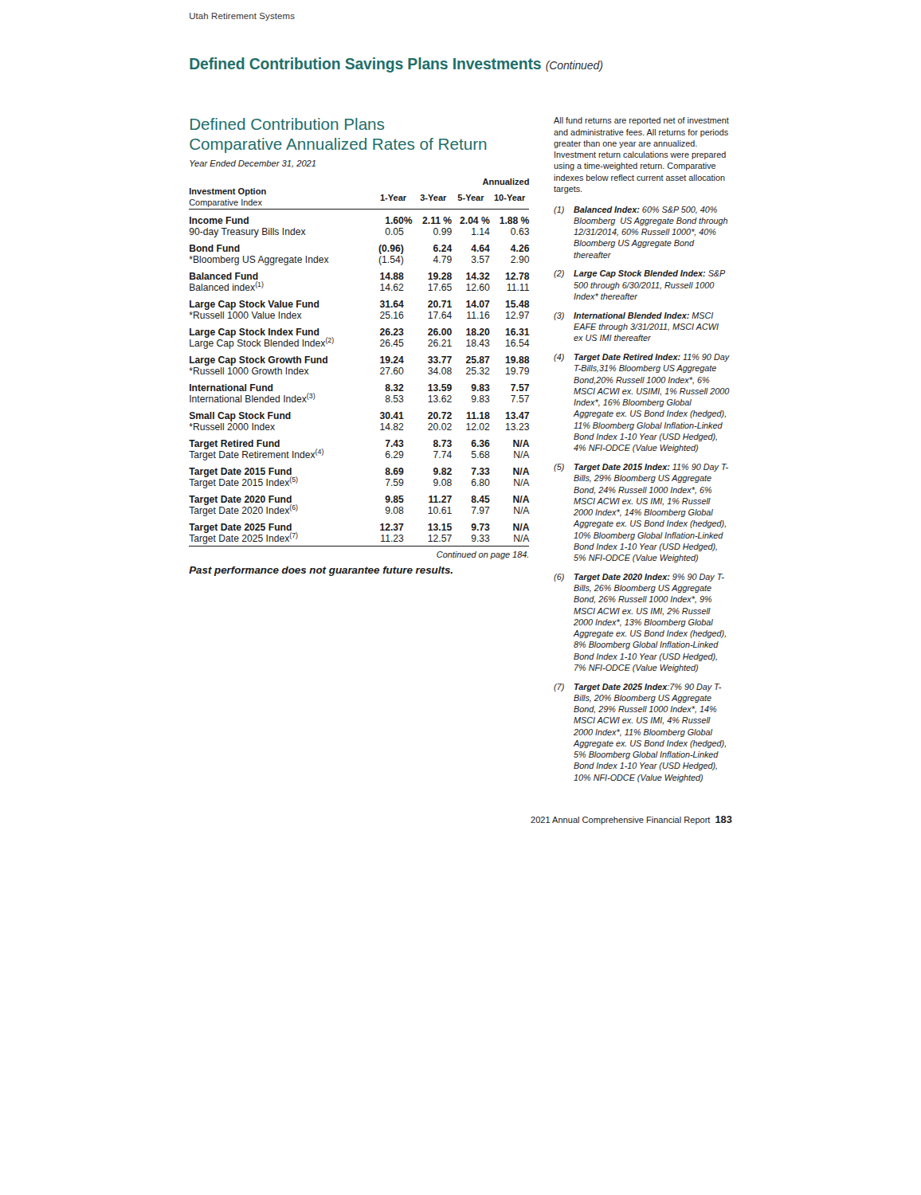Utah Retirement Systems
Defined Contribution Savings Plans Investments (Continued)
Defined Contribution Plans
Comparative Annualized Rates of Return
Year Ended December 31, 2021
| | Annualized |
| Investment Option Comparative Index | 1-Year | 3-Year | 5-Year | 10-Year |
| Income Fund | 1.60 | % | 2.11 % | 2.04 % | 1.88 % |
| 90-day Treasury Bills Index | 0.05 | | 0.99 | 1.14 | 0.63 |
| Bond Fund | (0.96) | | 6.24 | 4.64 | 4.26 |
| *Bloomberg US Aggregate Index | (1.54) | | 4.79 | 3.57 | 2.90 |
| Balanced Fund | 14.88 | | 19.28 | 14.32 | 12.78 |
| Balanced index (1) | 14.62 | | 17.65 | 12.60 | 11.11 |
| Large Cap Stock Value Fund | 31.64 | | 20.71 | 14.07 | 15.48 |
| *Russell 1000 Value Index | 25.16 | | 17.64 | 11.16 | 12.97 |
| Large Cap Stock Index Fund | 26.23 | | 26.00 | 18.20 | 16.31 |
| Large Cap Stock Blended Index (2) | 26.45 | | 26.21 | 18.43 | 16.54 |
| Large Cap Stock Growth Fund | 19.24 | | 33.77 | 25.87 | 19.88 |
| *Russell 1000 Growth Index | 27.60 | | 34.08 | 25.32 | 19.79 |
| International Fund | 8.32 | | 13.59 | 9.83 | 7.57 |
| International Blended Index (3) | 8.53 | | 13.62 | 9.83 | 7.57 |
| Small Cap Stock Fund | 30.41 | | 20.72 | 11.18 | 13.47 |
| *Russell 2000 Index | 14.82 | | 20.02 | 12.02 | 13.23 |
| Target Retired Fund | 7.43 | | 8.73 | 6.36 | N/A |
| Target Date Retirement Index (4) | 6.29 | | 7.74 | 5.68 | N/A |
| Target Date 2015 Fund | 8.69 | | 9.82 | 7.33 | N/A |
| Target Date 2015 Index (5) | 7.59 | | 9.08 | 6.80 | N/A |
| Target Date 2020 Fund | 9.85 | | 11.27 | 8.45 | N/A |
| Target Date 2020 Index (6) | 9.08 | | 10.61 | 7.97 | N/A |
| Target Date 2025 Fund | 12.37 | | 13.15 | 9.73 | N/A |
| Target Date 2025 Index (7) | 11.23 | | 12.57 | 9.33 | N/A |
Continued on page 184.
Past performance does not guarantee future results.
All fund returns are reported net of investment and administrative fees. All returns for periods greater than one year are annualized. Investment return calculations were prepared using a time-weighted return. Comparative indexes below reflect current asset allocation targets.
Balanced Index: 60% S&P 500, 40% Bloomberg US Aggregate Bond through 12/31/2014, 60% Russell 1000*, 40% Bloomberg US Aggregate Bond thereafter
Large Cap Stock Blended Index: S&P 500 through 6/30/2011, Russell 1000 Index* thereafter
International Blended Index: MSCI EAFE through 3/31/2011, MSCI ACWI ex US IMI thereafter
Target Date Retired Index: 11% 90 Day T-Bills,31% Bloomberg US Aggregate Bond,20% Russell 1000 Index*, 6% MSCI ACWI ex. USIMI, 1% Russell 2000 Index*, 16% Bloomberg Global Aggregate ex. US Bond Index (hedged), 11% Bloomberg Global Inflation-Linked Bond Index 1-10 Year (USD Hedged), 4% NFI-ODCE (Value Weighted)
Target Date 2015 Index: 11% 90 Day T-Bills, 29% Bloomberg US Aggregate Bond, 24% Russell 1000 Index*, 6% MSCI ACWI ex. US IMI, 1% Russell 2000 Index*, 14% Bloomberg Global Aggregate ex. US Bond Index (hedged), 10% Bloomberg Global Inflation-Linked Bond Index 1-10 Year (USD Hedged), 5% NFI-ODCE (Value Weighted)
Target Date 2020 Index: 9% 90 Day T-Bills, 26% Bloomberg US Aggregate Bond, 26% Russell 1000 Index*, 9% MSCI ACWI ex. US IMI, 2% Russell 2000 Index*, 13% Bloomberg Global Aggregate ex. US Bond Index (hedged), 8% Bloomberg Global Inflation-Linked Bond Index 1-10 Year (USD Hedged), 7% NFI-ODCE (Value Weighted)
Target Date 2025 Index:7% 90 Day T-Bills, 20% Bloomberg US Aggregate Bond, 29% Russell 1000 Index*, 14% MSCI ACWI ex. US IMI, 4% Russell 2000 Index*, 11% Bloomberg Global Aggregate ex. US Bond Index (hedged), 5% Bloomberg Global Inflation-Linked Bond Index 1-10 Year (USD Hedged), 10% NFI-ODCE (Value Weighted)
2021 Annual Comprehensive Financial Report183